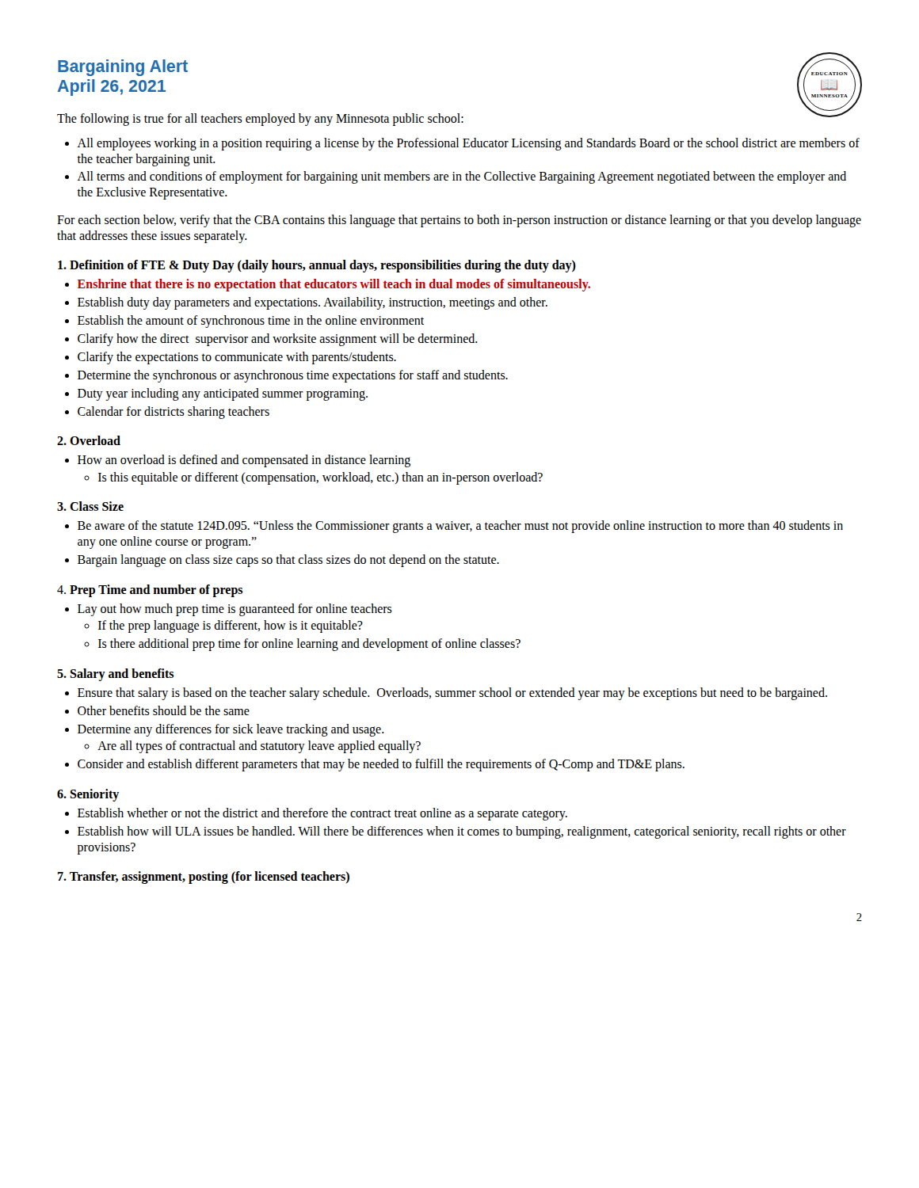EDUCATION 📖 MINNESOTA
Bargaining Alert
April 26, 2021
The following is true for all teachers employed by any Minnesota public school:
All employees working in a position requiring a license by the Professional Educator Licensing and Standards Board or the school district are members of the teacher bargaining unit.
All terms and conditions of employment for bargaining unit members are in the Collective Bargaining Agreement negotiated between the employer and the Exclusive Representative.
For each section below, verify that the CBA contains this language that pertains to both in-person instruction or distance learning or that you develop language that addresses these issues separately.
1. Definition of FTE & Duty Day (daily hours, annual days, responsibilities during the duty day)
Enshrine that there is no expectation that educators will teach in dual modes of simultaneously.
Establish duty day parameters and expectations. Availability, instruction, meetings and other.
Establish the amount of synchronous time in the online environment
Clarify how the direct supervisor and worksite assignment will be determined.
Clarify the expectations to communicate with parents/students.
Determine the synchronous or asynchronous time expectations for staff and students.
Duty year including any anticipated summer programing.
Calendar for districts sharing teachers
2. Overload
How an overload is defined and compensated in distance learning
Is this equitable or different (compensation, workload, etc.) than an in-person overload?
3. Class Size
Be aware of the statute 124D.095. “Unless the Commissioner grants a waiver, a teacher must not provide online instruction to more than 40 students in any one online course or program.”
Bargain language on class size caps so that class sizes do not depend on the statute.
4. Prep Time and number of preps
Lay out how much prep time is guaranteed for online teachers
If the prep language is different, how is it equitable?
Is there additional prep time for online learning and development of online classes?
5. Salary and benefits
Ensure that salary is based on the teacher salary schedule. Overloads, summer school or extended year may be exceptions but need to be bargained.
Other benefits should be the same
Determine any differences for sick leave tracking and usage.
Are all types of contractual and statutory leave applied equally?
Consider and establish different parameters that may be needed to fulfill the requirements of Q-Comp and TD&E plans.
6. Seniority
Establish whether or not the district and therefore the contract treat online as a separate category.
Establish how will ULA issues be handled. Will there be differences when it comes to bumping, realignment, categorical seniority, recall rights or other provisions?
7. Transfer, assignment, posting (for licensed teachers)
2